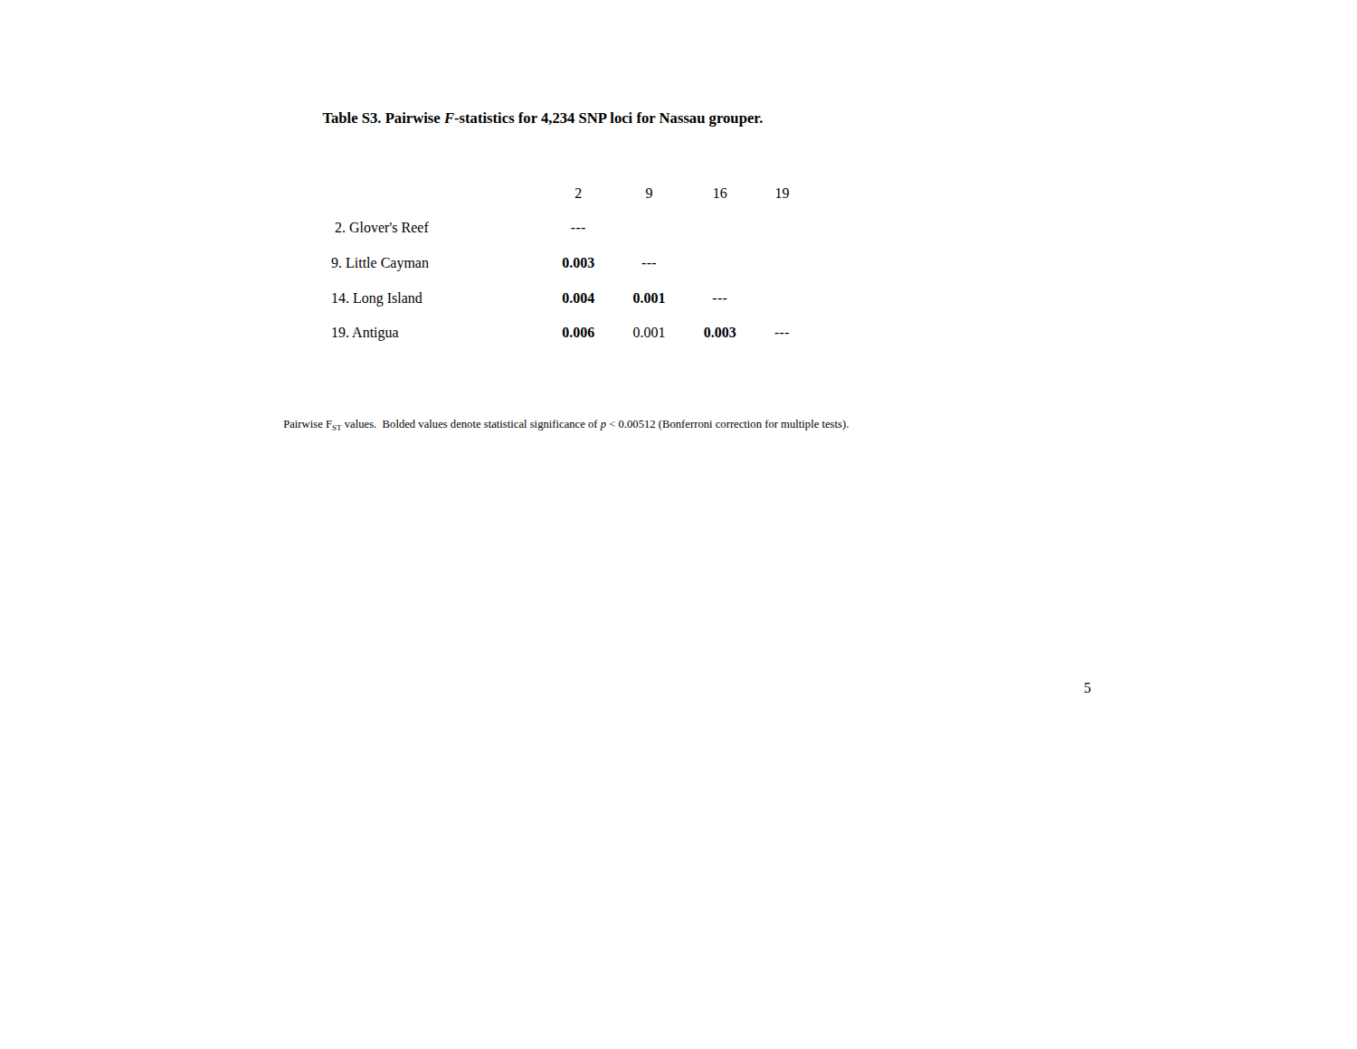Table S3. Pairwise F-statistics for 4,234 SNP loci for Nassau grouper.
| | 2 | 9 | 16 | 19 |
| --- | --- | --- | --- | --- |
| 2. Glover's Reef | --- | | | |
| 9. Little Cayman | 0.003 | --- | | |
| 14. Long Island | 0.004 | 0.001 | --- | |
| 19. Antigua | 0.006 | 0.001 | 0.003 | --- |
Pairwise FST values. Bolded values denote statistical significance of p < 0.00512 (Bonferroni correction for multiple tests).
5